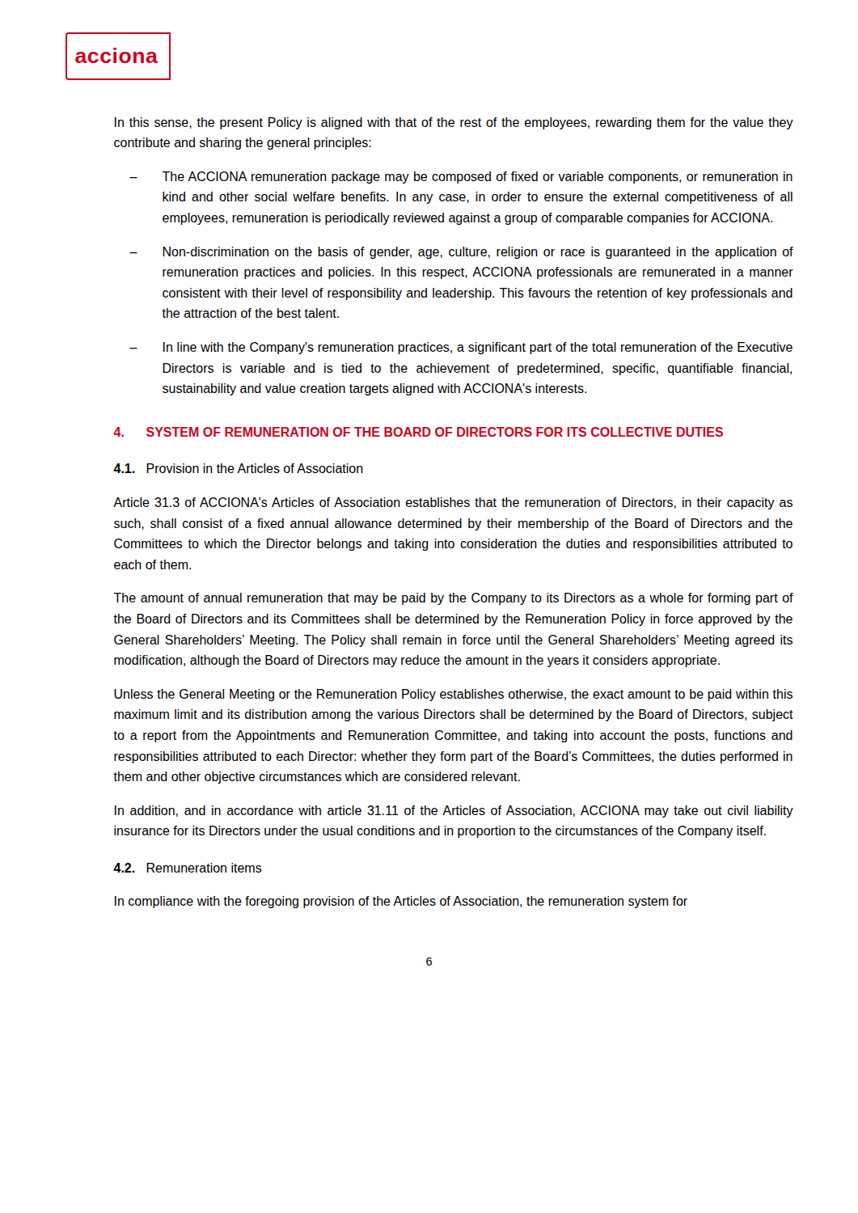acciona
In this sense, the present Policy is aligned with that of the rest of the employees, rewarding them for the value they contribute and sharing the general principles:
The ACCIONA remuneration package may be composed of fixed or variable components, or remuneration in kind and other social welfare benefits. In any case, in order to ensure the external competitiveness of all employees, remuneration is periodically reviewed against a group of comparable companies for ACCIONA.
Non-discrimination on the basis of gender, age, culture, religion or race is guaranteed in the application of remuneration practices and policies. In this respect, ACCIONA professionals are remunerated in a manner consistent with their level of responsibility and leadership. This favours the retention of key professionals and the attraction of the best talent.
In line with the Company's remuneration practices, a significant part of the total remuneration of the Executive Directors is variable and is tied to the achievement of predetermined, specific, quantifiable financial, sustainability and value creation targets aligned with ACCIONA's interests.
4. SYSTEM OF REMUNERATION OF THE BOARD OF DIRECTORS FOR ITS COLLECTIVE DUTIES
4.1. Provision in the Articles of Association
Article 31.3 of ACCIONA's Articles of Association establishes that the remuneration of Directors, in their capacity as such, shall consist of a fixed annual allowance determined by their membership of the Board of Directors and the Committees to which the Director belongs and taking into consideration the duties and responsibilities attributed to each of them.
The amount of annual remuneration that may be paid by the Company to its Directors as a whole for forming part of the Board of Directors and its Committees shall be determined by the Remuneration Policy in force approved by the General Shareholders’ Meeting. The Policy shall remain in force until the General Shareholders’ Meeting agreed its modification, although the Board of Directors may reduce the amount in the years it considers appropriate.
Unless the General Meeting or the Remuneration Policy establishes otherwise, the exact amount to be paid within this maximum limit and its distribution among the various Directors shall be determined by the Board of Directors, subject to a report from the Appointments and Remuneration Committee, and taking into account the posts, functions and responsibilities attributed to each Director: whether they form part of the Board’s Committees, the duties performed in them and other objective circumstances which are considered relevant.
In addition, and in accordance with article 31.11 of the Articles of Association, ACCIONA may take out civil liability insurance for its Directors under the usual conditions and in proportion to the circumstances of the Company itself.
4.2. Remuneration items
In compliance with the foregoing provision of the Articles of Association, the remuneration system for
6